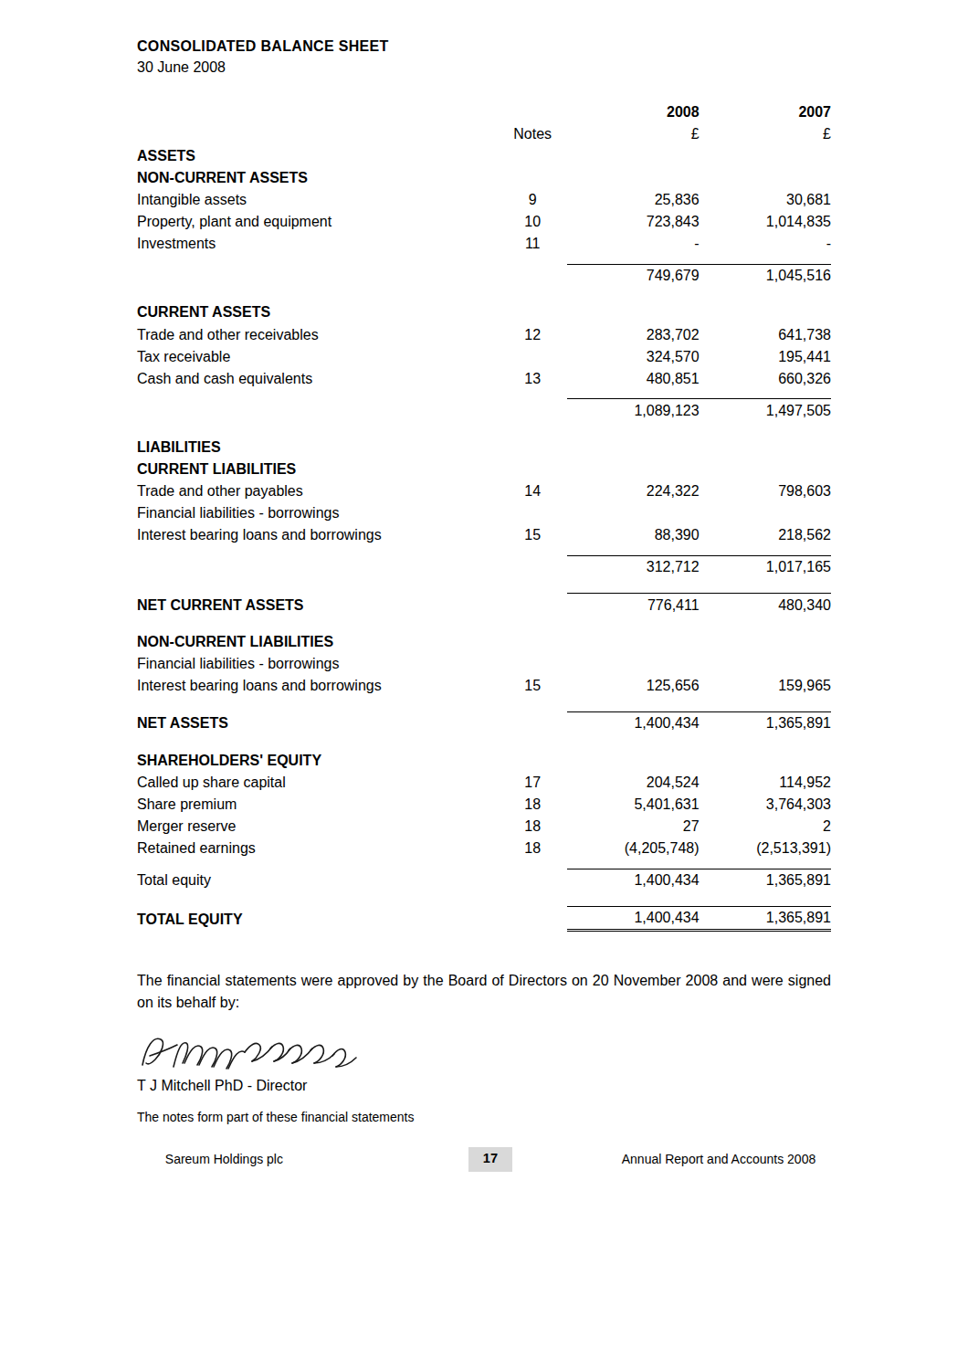CONSOLIDATED BALANCE SHEET
30 June 2008
| | | 2008 | 2007 |
| | Notes | £ | £ |
| ASSETS | | | |
| NON-CURRENT ASSETS | | | |
| Intangible assets | 9 | 25,836 | 30,681 |
| Property, plant and equipment | 10 | 723,843 | 1,014,835 |
| Investments | 11 | - | - |
| | | 749,679 | 1,045,516 |
| CURRENT ASSETS | | | |
| Trade and other receivables | 12 | 283,702 | 641,738 |
| Tax receivable | | 324,570 | 195,441 |
| Cash and cash equivalents | 13 | 480,851 | 660,326 |
| | | 1,089,123 | 1,497,505 |
| LIABILITIES | | | |
| CURRENT LIABILITIES | | | |
| Trade and other payables | 14 | 224,322 | 798,603 |
| Financial liabilities - borrowings | | | |
| Interest bearing loans and borrowings | 15 | 88,390 | 218,562 |
| | | 312,712 | 1,017,165 |
| NET CURRENT ASSETS | | 776,411 | 480,340 |
| NON-CURRENT LIABILITIES | | | |
| Financial liabilities - borrowings | | | |
| Interest bearing loans and borrowings | 15 | 125,656 | 159,965 |
| NET ASSETS | | 1,400,434 | 1,365,891 |
| SHAREHOLDERS' EQUITY | | | |
| Called up share capital | 17 | 204,524 | 114,952 |
| Share premium | 18 | 5,401,631 | 3,764,303 |
| Merger reserve | 18 | 27 | 2 |
| Retained earnings | 18 | (4,205,748) | (2,513,391) |
| Total equity | | 1,400,434 | 1,365,891 |
| TOTAL EQUITY | | 1,400,434 | 1,365,891 |
The financial statements were approved by the Board of Directors on 20 November 2008 and were signed on its behalf by:
T J Mitchell PhD - Director
The notes form part of these financial statements
Sareum Holdings plc
17
Annual Report and Accounts 2008